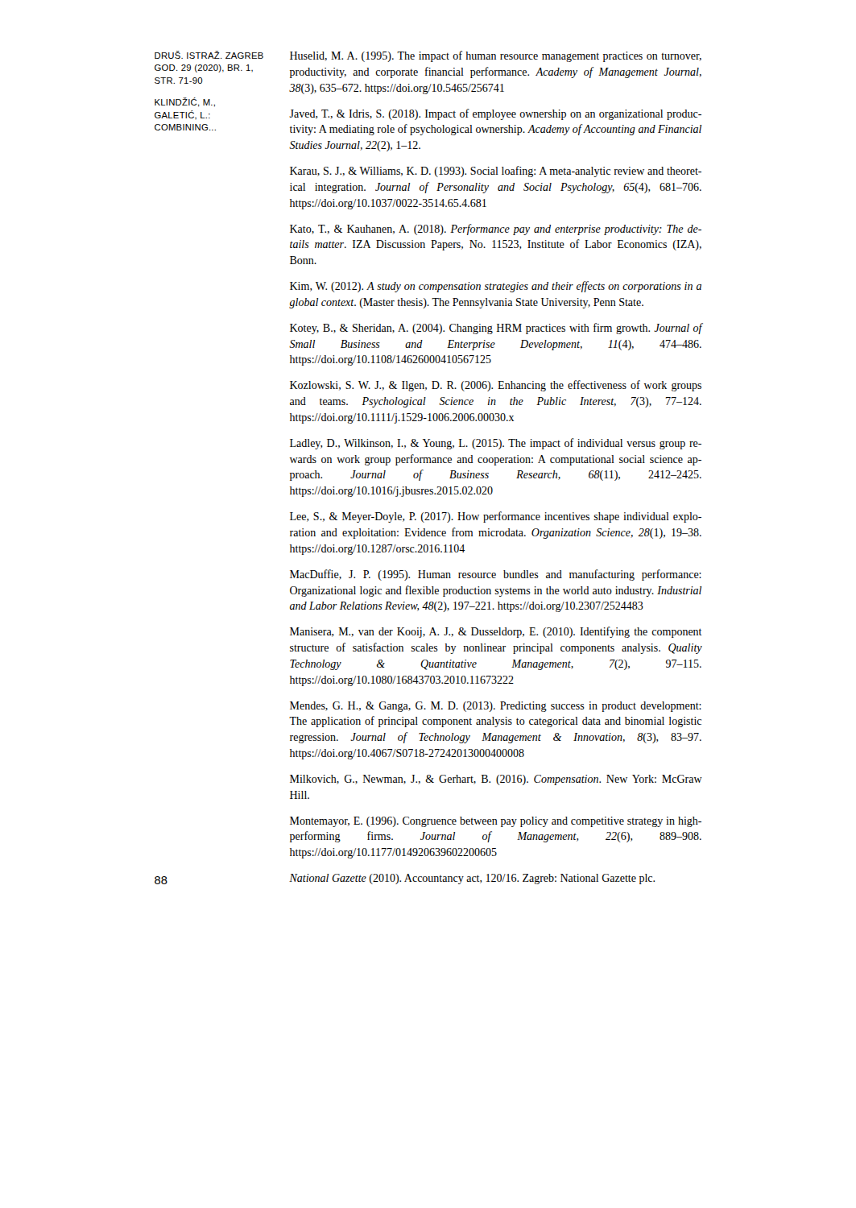DRUŠ. ISTRAŽ. ZAGREB
GOD. 29 (2020), BR. 1,
STR. 71-90
KLINDŽIĆ, M.,
GALETIĆ, L.:
COMBINING...
Huselid, M. A. (1995). The impact of human resource management practices on turnover, productivity, and corporate financial performance. Academy of Management Journal, 38(3), 635–672. https://doi.org/10.5465/256741
Javed, T., & Idris, S. (2018). Impact of employee ownership on an organizational productivity: A mediating role of psychological ownership. Academy of Accounting and Financial Studies Journal, 22(2), 1–12.
Karau, S. J., & Williams, K. D. (1993). Social loafing: A meta-analytic review and theoretical integration. Journal of Personality and Social Psychology, 65(4), 681–706. https://doi.org/10.1037/0022-3514.65.4.681
Kato, T., & Kauhanen, A. (2018). Performance pay and enterprise productivity: The details matter. IZA Discussion Papers, No. 11523, Institute of Labor Economics (IZA), Bonn.
Kim, W. (2012). A study on compensation strategies and their effects on corporations in a global context. (Master thesis). The Pennsylvania State University, Penn State.
Kotey, B., & Sheridan, A. (2004). Changing HRM practices with firm growth. Journal of Small Business and Enterprise Development, 11(4), 474–486. https://doi.org/10.1108/14626000410567125
Kozlowski, S. W. J., & Ilgen, D. R. (2006). Enhancing the effectiveness of work groups and teams. Psychological Science in the Public Interest, 7(3), 77–124. https://doi.org/10.1111/j.1529-1006.2006.00030.x
Ladley, D., Wilkinson, I., & Young, L. (2015). The impact of individual versus group rewards on work group performance and cooperation: A computational social science approach. Journal of Business Research, 68(11), 2412–2425. https://doi.org/10.1016/j.jbusres.2015.02.020
Lee, S., & Meyer-Doyle, P. (2017). How performance incentives shape individual exploration and exploitation: Evidence from microdata. Organization Science, 28(1), 19–38. https://doi.org/10.1287/orsc.2016.1104
MacDuffie, J. P. (1995). Human resource bundles and manufacturing performance: Organizational logic and flexible production systems in the world auto industry. Industrial and Labor Relations Review, 48(2), 197–221. https://doi.org/10.2307/2524483
Manisera, M., van der Kooij, A. J., & Dusseldorp, E. (2010). Identifying the component structure of satisfaction scales by nonlinear principal components analysis. Quality Technology & Quantitative Management, 7(2), 97–115. https://doi.org/10.1080/16843703.2010.11673222
Mendes, G. H., & Ganga, G. M. D. (2013). Predicting success in product development: The application of principal component analysis to categorical data and binomial logistic regression. Journal of Technology Management & Innovation, 8(3), 83–97. https://doi.org/10.4067/S0718-27242013000400008
Milkovich, G., Newman, J., & Gerhart, B. (2016). Compensation. New York: McGraw Hill.
Montemayor, E. (1996). Congruence between pay policy and competitive strategy in high-performing firms. Journal of Management, 22(6), 889–908. https://doi.org/10.1177/014920639602200605
National Gazette (2010). Accountancy act, 120/16. Zagreb: National Gazette plc.
88